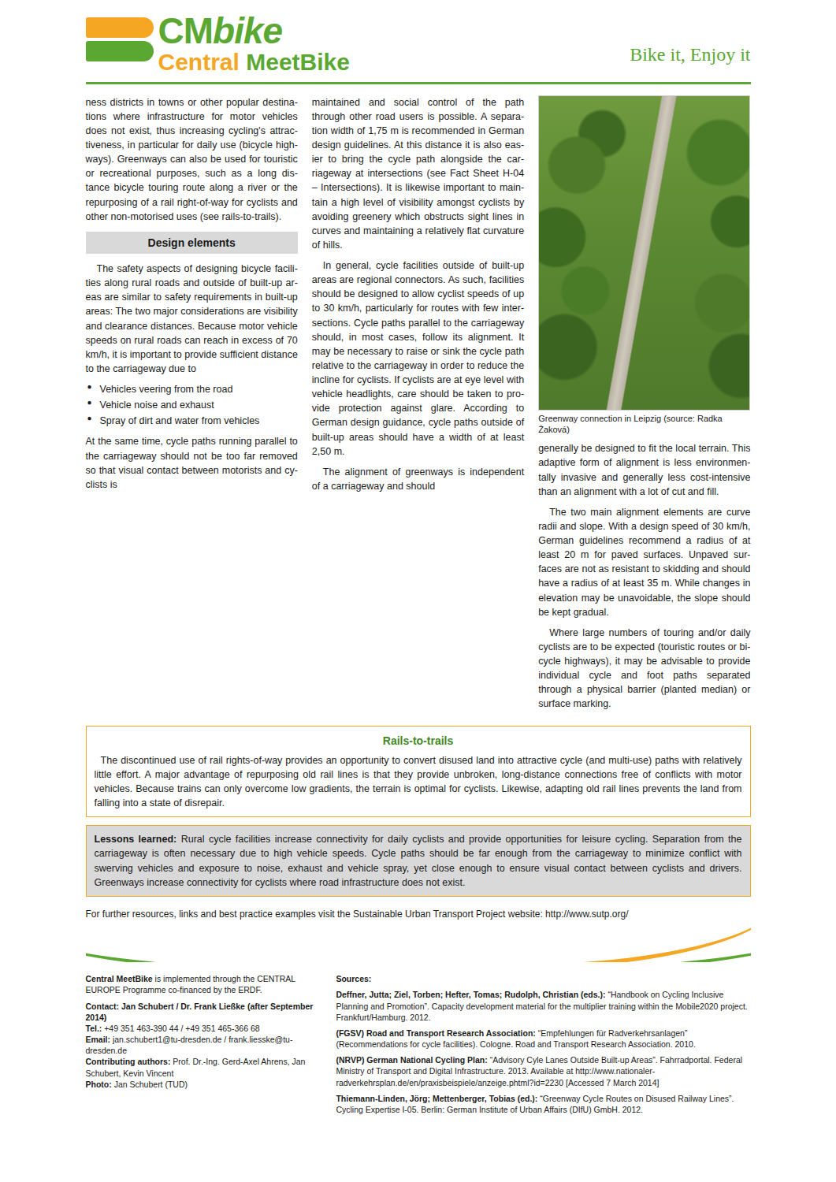CMbike
Central MeetBike
Bike it, Enjoy it
ness districts in towns or other popular destinations where infrastructure for motor vehicles does not exist, thus increasing cycling's attractiveness, in particular for daily use (bicycle highways). Greenways can also be used for touristic or recreational purposes, such as a long distance bicycle touring route along a river or the repurposing of a rail right-of-way for cyclists and other non-motorised uses (see rails-to-trails).
Design elements
The safety aspects of designing bicycle facilities along rural roads and outside of built-up areas are similar to safety requirements in built-up areas: The two major considerations are visibility and clearance distances. Because motor vehicle speeds on rural roads can reach in excess of 70 km/h, it is important to provide sufficient distance to the carriageway due to
Vehicles veering from the road
Vehicle noise and exhaust
Spray of dirt and water from vehicles
At the same time, cycle paths running parallel to the carriageway should not be too far removed so that visual contact between motorists and cyclists is
maintained and social control of the path through other road users is possible. A separation width of 1,75 m is recommended in German design guidelines. At this distance it is also easier to bring the cycle path alongside the carriageway at intersections (see Fact Sheet H-04 – Intersections). It is likewise important to maintain a high level of visibility amongst cyclists by avoiding greenery which obstructs sight lines in curves and maintaining a relatively flat curvature of hills.
In general, cycle facilities outside of built-up areas are regional connectors. As such, facilities should be designed to allow cyclist speeds of up to 30 km/h, particularly for routes with few intersections. Cycle paths parallel to the carriageway should, in most cases, follow its alignment. It may be necessary to raise or sink the cycle path relative to the carriageway in order to reduce the incline for cyclists. If cyclists are at eye level with vehicle headlights, care should be taken to provide protection against glare. According to German design guidance, cycle paths outside of built-up areas should have a width of at least 2,50 m.
The alignment of greenways is independent of a carriageway and should
Greenway connection in Leipzig (source: Radka Žaková)
generally be designed to fit the local terrain. This adaptive form of alignment is less environmentally invasive and generally less cost-intensive than an alignment with a lot of cut and fill.
The two main alignment elements are curve radii and slope. With a design speed of 30 km/h, German guidelines recommend a radius of at least 20 m for paved surfaces. Unpaved surfaces are not as resistant to skidding and should have a radius of at least 35 m. While changes in elevation may be unavoidable, the slope should be kept gradual.
Where large numbers of touring and/or daily cyclists are to be expected (touristic routes or bicycle highways), it may be advisable to provide individual cycle and foot paths separated through a physical barrier (planted median) or surface marking.
Rails-to-trails
The discontinued use of rail rights-of-way provides an opportunity to convert disused land into attractive cycle (and multi-use) paths with relatively little effort. A major advantage of repurposing old rail lines is that they provide unbroken, long-distance connections free of conflicts with motor vehicles. Because trains can only overcome low gradients, the terrain is optimal for cyclists. Likewise, adapting old rail lines prevents the land from falling into a state of disrepair.
Lessons learned: Rural cycle facilities increase connectivity for daily cyclists and provide opportunities for leisure cycling. Separation from the carriageway is often necessary due to high vehicle speeds. Cycle paths should be far enough from the carriageway to minimize conflict with swerving vehicles and exposure to noise, exhaust and vehicle spray, yet close enough to ensure visual contact between cyclists and drivers. Greenways increase connectivity for cyclists where road infrastructure does not exist.
For further resources, links and best practice examples visit the Sustainable Urban Transport Project website: http://www.sutp.org/
Central MeetBike is implemented through the CENTRAL EUROPE Programme co-financed by the ERDF.
Contact: Jan Schubert / Dr. Frank Ließke (after September 2014)
Tel.: +49 351 463-390 44 / +49 351 465-366 68
Email: jan.schubert1@tu-dresden.de / frank.liesske@tu-dresden.de
Contributing authors: Prof. Dr.-Ing. Gerd-Axel Ahrens, Jan Schubert, Kevin Vincent
Photo: Jan Schubert (TUD)
Sources:
Deffner, Jutta; Ziel, Torben; Hefter, Tomas; Rudolph, Christian (eds.): “Handbook on Cycling Inclusive Planning and Promotion”. Capacity development material for the multiplier training within the Mobile2020 project. Frankfurt/Hamburg. 2012.
(FGSV) Road and Transport Research Association: “Empfehlungen für Radverkehrsanlagen” (Recommendations for cycle facilities). Cologne. Road and Transport Research Association. 2010.
(NRVP) German National Cycling Plan: “Advisory Cyle Lanes Outside Built-up Areas”. Fahrradportal. Federal Ministry of Transport and Digital Infrastructure. 2013. Available at http://www.nationaler-radverkehrsplan.de/en/praxisbeispiele/anzeige.phtml?id=2230 [Accessed 7 March 2014]
Thiemann-Linden, Jörg; Mettenberger, Tobias (ed.): “Greenway Cycle Routes on Disused Railway Lines”. Cycling Expertise I-05. Berlin: German Institute of Urban Affairs (DIfU) GmbH. 2012.